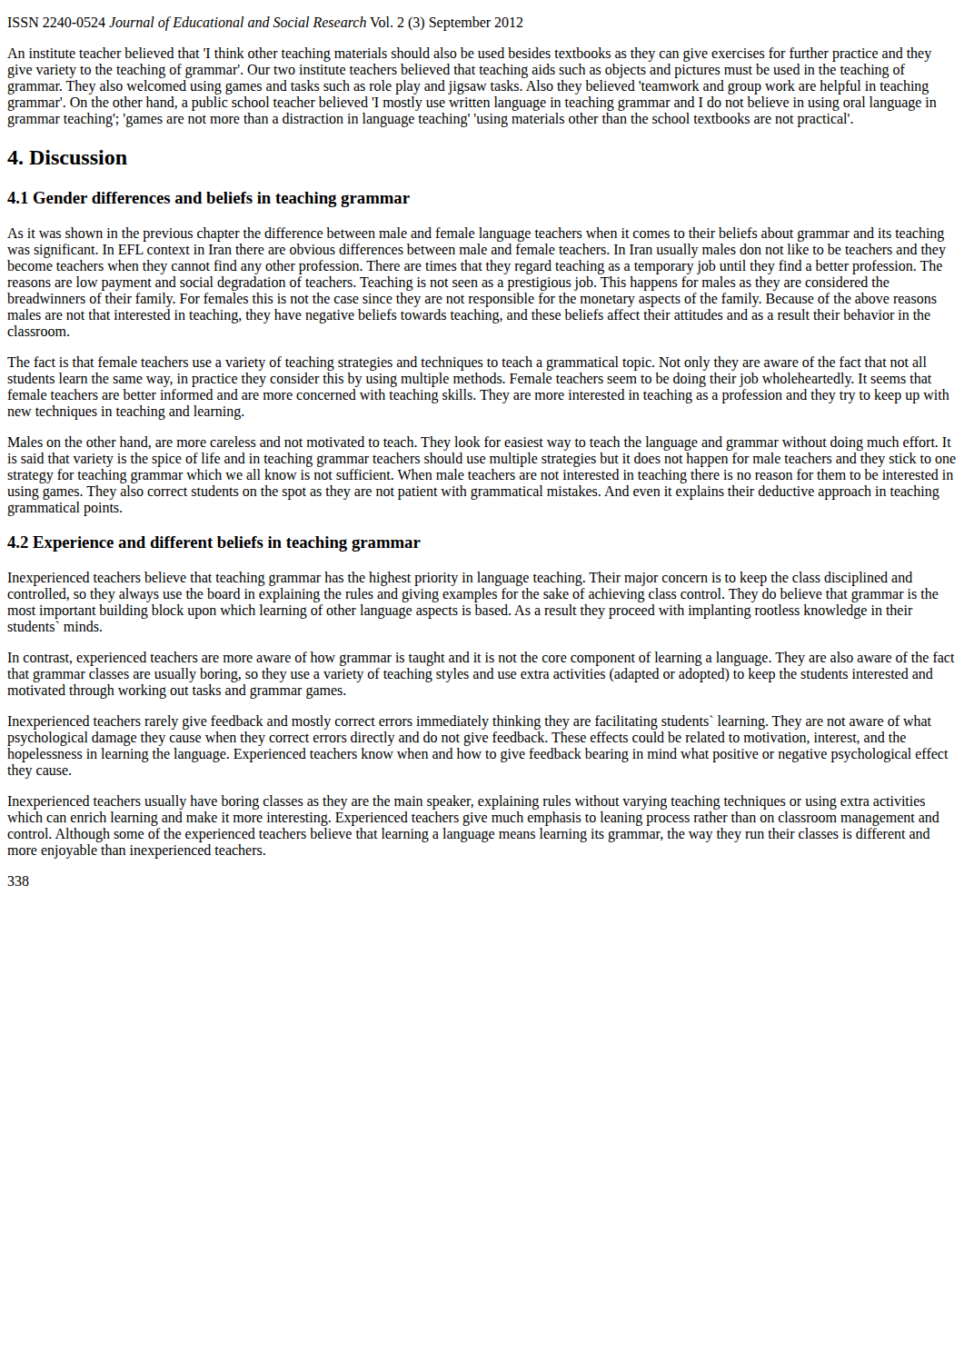ISSN 2240-0524 Journal of Educational and Social Research Vol. 2 (3) September 2012
An institute teacher believed that 'I think other teaching materials should also be used besides textbooks as they can give exercises for further practice and they give variety to the teaching of grammar'. Our two institute teachers believed that teaching aids such as objects and pictures must be used in the teaching of grammar. They also welcomed using games and tasks such as role play and jigsaw tasks. Also they believed 'teamwork and group work are helpful in teaching grammar'. On the other hand, a public school teacher believed 'I mostly use written language in teaching grammar and I do not believe in using oral language in grammar teaching'; 'games are not more than a distraction in language teaching' 'using materials other than the school textbooks are not practical'.
4. Discussion
4.1 Gender differences and beliefs in teaching grammar
As it was shown in the previous chapter the difference between male and female language teachers when it comes to their beliefs about grammar and its teaching was significant. In EFL context in Iran there are obvious differences between male and female teachers. In Iran usually males don not like to be teachers and they become teachers when they cannot find any other profession. There are times that they regard teaching as a temporary job until they find a better profession. The reasons are low payment and social degradation of teachers. Teaching is not seen as a prestigious job. This happens for males as they are considered the breadwinners of their family. For females this is not the case since they are not responsible for the monetary aspects of the family. Because of the above reasons males are not that interested in teaching, they have negative beliefs towards teaching, and these beliefs affect their attitudes and as a result their behavior in the classroom.
The fact is that female teachers use a variety of teaching strategies and techniques to teach a grammatical topic. Not only they are aware of the fact that not all students learn the same way, in practice they consider this by using multiple methods. Female teachers seem to be doing their job wholeheartedly. It seems that female teachers are better informed and are more concerned with teaching skills. They are more interested in teaching as a profession and they try to keep up with new techniques in teaching and learning.
Males on the other hand, are more careless and not motivated to teach. They look for easiest way to teach the language and grammar without doing much effort. It is said that variety is the spice of life and in teaching grammar teachers should use multiple strategies but it does not happen for male teachers and they stick to one strategy for teaching grammar which we all know is not sufficient. When male teachers are not interested in teaching there is no reason for them to be interested in using games. They also correct students on the spot as they are not patient with grammatical mistakes. And even it explains their deductive approach in teaching grammatical points.
4.2 Experience and different beliefs in teaching grammar
Inexperienced teachers believe that teaching grammar has the highest priority in language teaching. Their major concern is to keep the class disciplined and controlled, so they always use the board in explaining the rules and giving examples for the sake of achieving class control. They do believe that grammar is the most important building block upon which learning of other language aspects is based. As a result they proceed with implanting rootless knowledge in their students` minds.
In contrast, experienced teachers are more aware of how grammar is taught and it is not the core component of learning a language. They are also aware of the fact that grammar classes are usually boring, so they use a variety of teaching styles and use extra activities (adapted or adopted) to keep the students interested and motivated through working out tasks and grammar games.
Inexperienced teachers rarely give feedback and mostly correct errors immediately thinking they are facilitating students` learning. They are not aware of what psychological damage they cause when they correct errors directly and do not give feedback. These effects could be related to motivation, interest, and the hopelessness in learning the language. Experienced teachers know when and how to give feedback bearing in mind what positive or negative psychological effect they cause.
Inexperienced teachers usually have boring classes as they are the main speaker, explaining rules without varying teaching techniques or using extra activities which can enrich learning and make it more interesting. Experienced teachers give much emphasis to leaning process rather than on classroom management and control. Although some of the experienced teachers believe that learning a language means learning its grammar, the way they run their classes is different and more enjoyable than inexperienced teachers.
338